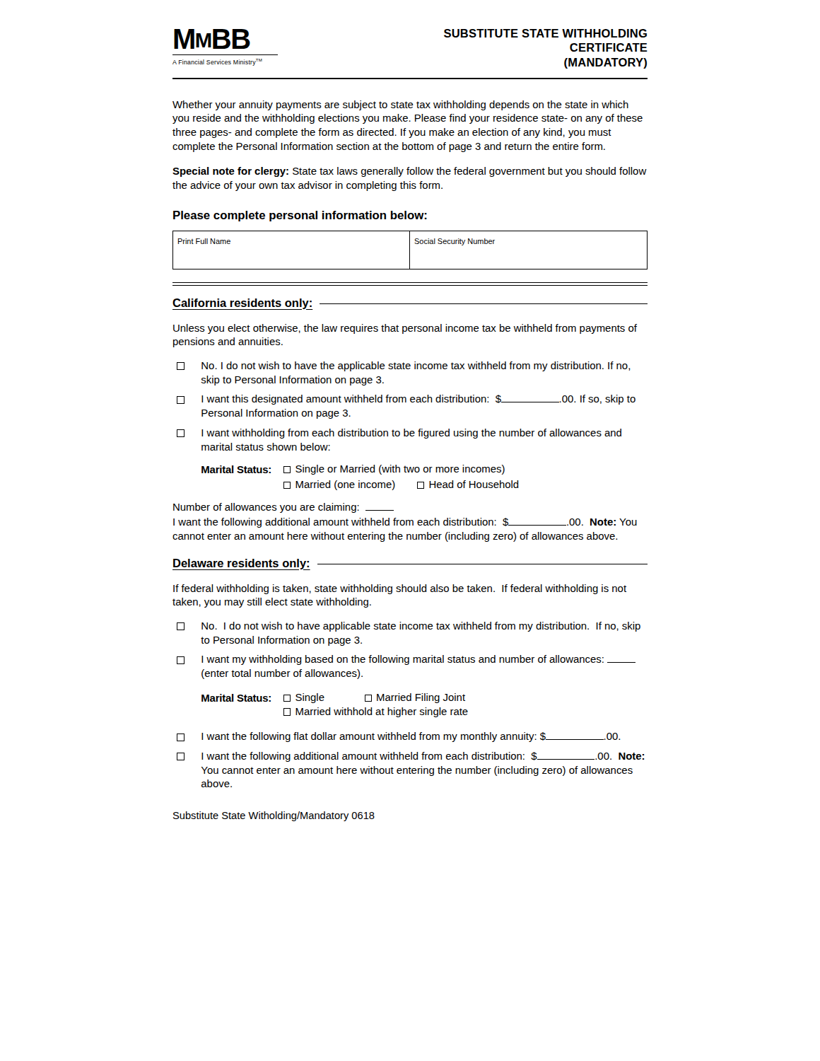MMBB
A Financial Services MinistryTM
SUBSTITUTE STATE WITHHOLDING
CERTIFICATE
(MANDATORY)
Whether your annuity payments are subject to state tax withholding depends on the state in which you reside and the withholding elections you make. Please find your residence state- on any of these three pages- and complete the form as directed. If you make an election of any kind, you must complete the Personal Information section at the bottom of page 3 and return the entire form.
Special note for clergy: State tax laws generally follow the federal government but you should follow the advice of your own tax advisor in completing this form.
Please complete personal information below:
| Print Full Name | Social Security Number |
California residents only:
Unless you elect otherwise, the law requires that personal income tax be withheld from payments of pensions and annuities.
No. I do not wish to have the applicable state income tax withheld from my distribution. If no, skip to Personal Information on page 3.
I want this designated amount withheld from each distribution: $ .00. If so, skip to Personal Information on page 3.
I want withholding from each distribution to be figured using the number of allowances and marital status shown below:
Marital Status:
Single or Married (with two or more incomes)
Married (one income) Head of Household
Number of allowances you are claiming:
I want the following additional amount withheld from each distribution: $ .00. Note: You cannot enter an amount here without entering the number (including zero) of allowances above.
Delaware residents only:
If federal withholding is taken, state withholding should also be taken. If federal withholding is not taken, you may still elect state withholding.
No. I do not wish to have applicable state income tax withheld from my distribution. If no, skip to Personal Information on page 3.
I want my withholding based on the following marital status and number of allowances: (enter total number of allowances).
Marital Status:
Single Married Filing Joint Married withhold at higher single rate
I want the following flat dollar amount withheld from my monthly annuity: $ .00.
I want the following additional amount withheld from each distribution: $ .00. Note: You cannot enter an amount here without entering the number (including zero) of allowances above.
Substitute State Witholding/Mandatory 0618